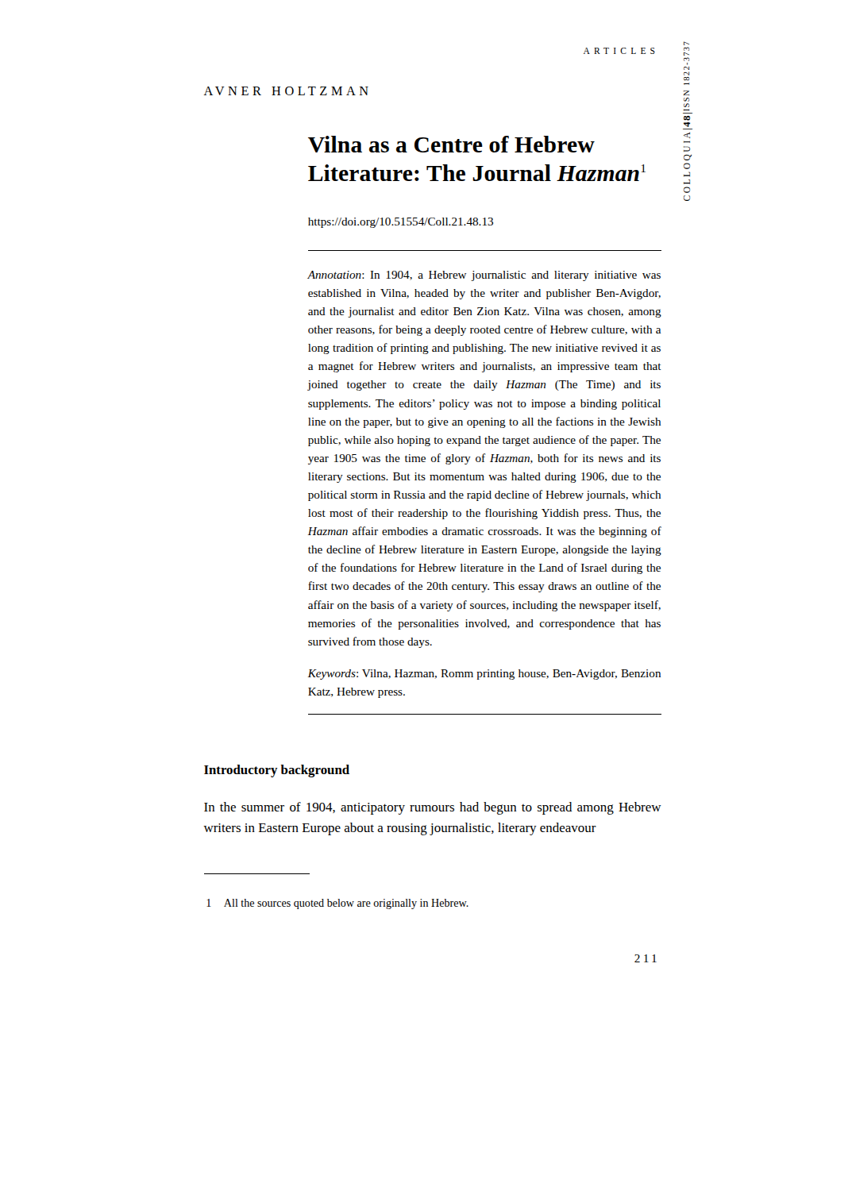COLLOQUIA|48|ISSN 1822-3737
Articles
Avner Holtzman
Vilna as a Centre of Hebrew Literature: The Journal Hazman1
https://doi.org/10.51554/Coll.21.48.13
Annotation: In 1904, a Hebrew journalistic and literary initiative was established in Vilna, headed by the writer and publisher Ben-Avigdor, and the journalist and editor Ben Zion Katz. Vilna was chosen, among other reasons, for being a deeply rooted centre of Hebrew culture, with a long tradition of printing and publishing. The new initiative revived it as a magnet for Hebrew writers and journalists, an impressive team that joined together to create the daily Hazman (The Time) and its supplements. The editors’ policy was not to impose a binding political line on the paper, but to give an opening to all the factions in the Jewish public, while also hoping to expand the target audience of the paper. The year 1905 was the time of glory of Hazman, both for its news and its literary sections. But its momentum was halted during 1906, due to the political storm in Russia and the rapid decline of Hebrew journals, which lost most of their readership to the flourishing Yiddish press. Thus, the Hazman affair embodies a dramatic crossroads. It was the beginning of the decline of Hebrew literature in Eastern Europe, alongside the laying of the foundations for Hebrew literature in the Land of Israel during the first two decades of the 20th century. This essay draws an outline of the affair on the basis of a variety of sources, including the newspaper itself, memories of the personalities involved, and correspondence that has survived from those days.
Keywords: Vilna, Hazman, Romm printing house, Ben-Avigdor, Benzion Katz, Hebrew press.
Introductory background
In the summer of 1904, anticipatory rumours had begun to spread among Hebrew writers in Eastern Europe about a rousing journalistic, literary endeavour
1 All the sources quoted below are originally in Hebrew.
211